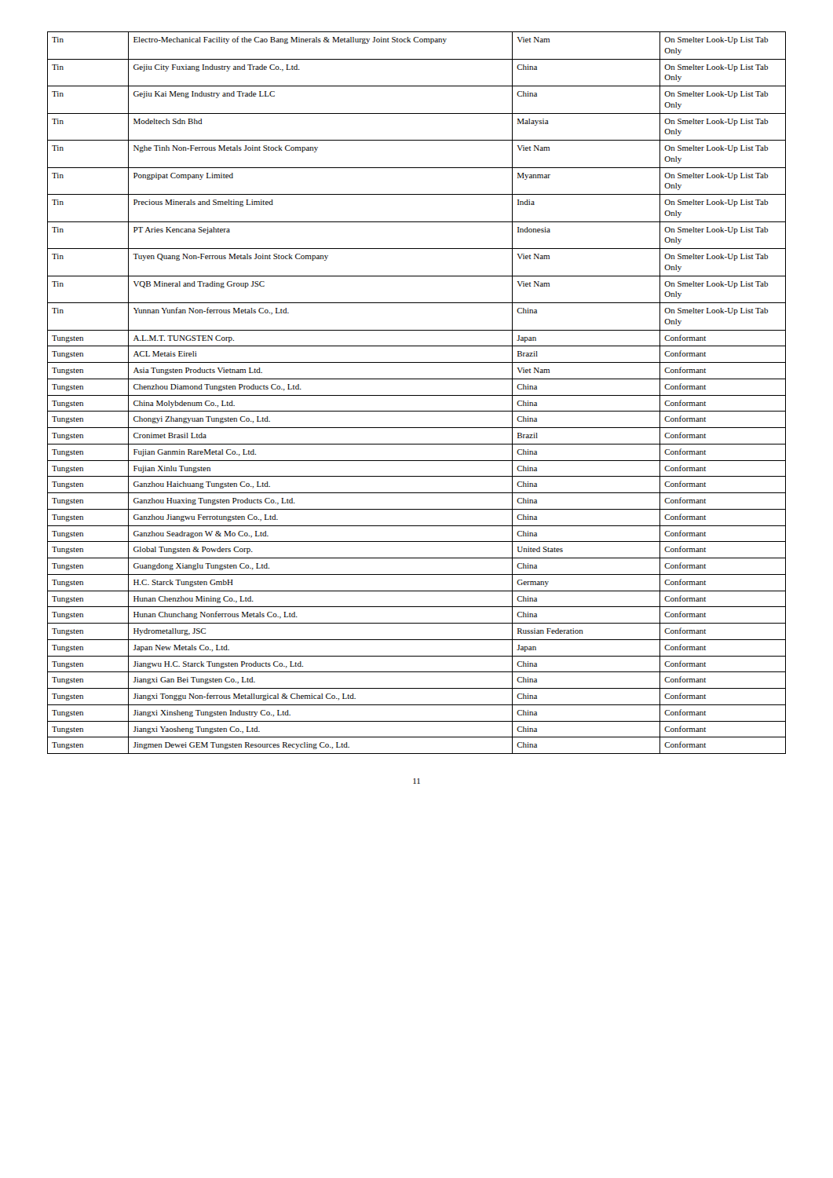| Tin | Electro-Mechanical Facility of the Cao Bang Minerals & Metallurgy Joint Stock Company | Viet Nam | On Smelter Look-Up List Tab Only |
| Tin | Gejiu City Fuxiang Industry and Trade Co., Ltd. | China | On Smelter Look-Up List Tab Only |
| Tin | Gejiu Kai Meng Industry and Trade LLC | China | On Smelter Look-Up List Tab Only |
| Tin | Modeltech Sdn Bhd | Malaysia | On Smelter Look-Up List Tab Only |
| Tin | Nghe Tinh Non-Ferrous Metals Joint Stock Company | Viet Nam | On Smelter Look-Up List Tab Only |
| Tin | Pongpipat Company Limited | Myanmar | On Smelter Look-Up List Tab Only |
| Tin | Precious Minerals and Smelting Limited | India | On Smelter Look-Up List Tab Only |
| Tin | PT Aries Kencana Sejahtera | Indonesia | On Smelter Look-Up List Tab Only |
| Tin | Tuyen Quang Non-Ferrous Metals Joint Stock Company | Viet Nam | On Smelter Look-Up List Tab Only |
| Tin | VQB Mineral and Trading Group JSC | Viet Nam | On Smelter Look-Up List Tab Only |
| Tin | Yunnan Yunfan Non-ferrous Metals Co., Ltd. | China | On Smelter Look-Up List Tab Only |
| Tungsten | A.L.M.T. TUNGSTEN Corp. | Japan | Conformant |
| Tungsten | ACL Metais Eireli | Brazil | Conformant |
| Tungsten | Asia Tungsten Products Vietnam Ltd. | Viet Nam | Conformant |
| Tungsten | Chenzhou Diamond Tungsten Products Co., Ltd. | China | Conformant |
| Tungsten | China Molybdenum Co., Ltd. | China | Conformant |
| Tungsten | Chongyi Zhangyuan Tungsten Co., Ltd. | China | Conformant |
| Tungsten | Cronimet Brasil Ltda | Brazil | Conformant |
| Tungsten | Fujian Ganmin RareMetal Co., Ltd. | China | Conformant |
| Tungsten | Fujian Xinlu Tungsten | China | Conformant |
| Tungsten | Ganzhou Haichuang Tungsten Co., Ltd. | China | Conformant |
| Tungsten | Ganzhou Huaxing Tungsten Products Co., Ltd. | China | Conformant |
| Tungsten | Ganzhou Jiangwu Ferrotungsten Co., Ltd. | China | Conformant |
| Tungsten | Ganzhou Seadragon W & Mo Co., Ltd. | China | Conformant |
| Tungsten | Global Tungsten & Powders Corp. | United States | Conformant |
| Tungsten | Guangdong Xianglu Tungsten Co., Ltd. | China | Conformant |
| Tungsten | H.C. Starck Tungsten GmbH | Germany | Conformant |
| Tungsten | Hunan Chenzhou Mining Co., Ltd. | China | Conformant |
| Tungsten | Hunan Chunchang Nonferrous Metals Co., Ltd. | China | Conformant |
| Tungsten | Hydrometallurg, JSC | Russian Federation | Conformant |
| Tungsten | Japan New Metals Co., Ltd. | Japan | Conformant |
| Tungsten | Jiangwu H.C. Starck Tungsten Products Co., Ltd. | China | Conformant |
| Tungsten | Jiangxi Gan Bei Tungsten Co., Ltd. | China | Conformant |
| Tungsten | Jiangxi Tonggu Non-ferrous Metallurgical & Chemical Co., Ltd. | China | Conformant |
| Tungsten | Jiangxi Xinsheng Tungsten Industry Co., Ltd. | China | Conformant |
| Tungsten | Jiangxi Yaosheng Tungsten Co., Ltd. | China | Conformant |
| Tungsten | Jingmen Dewei GEM Tungsten Resources Recycling Co., Ltd. | China | Conformant |
11